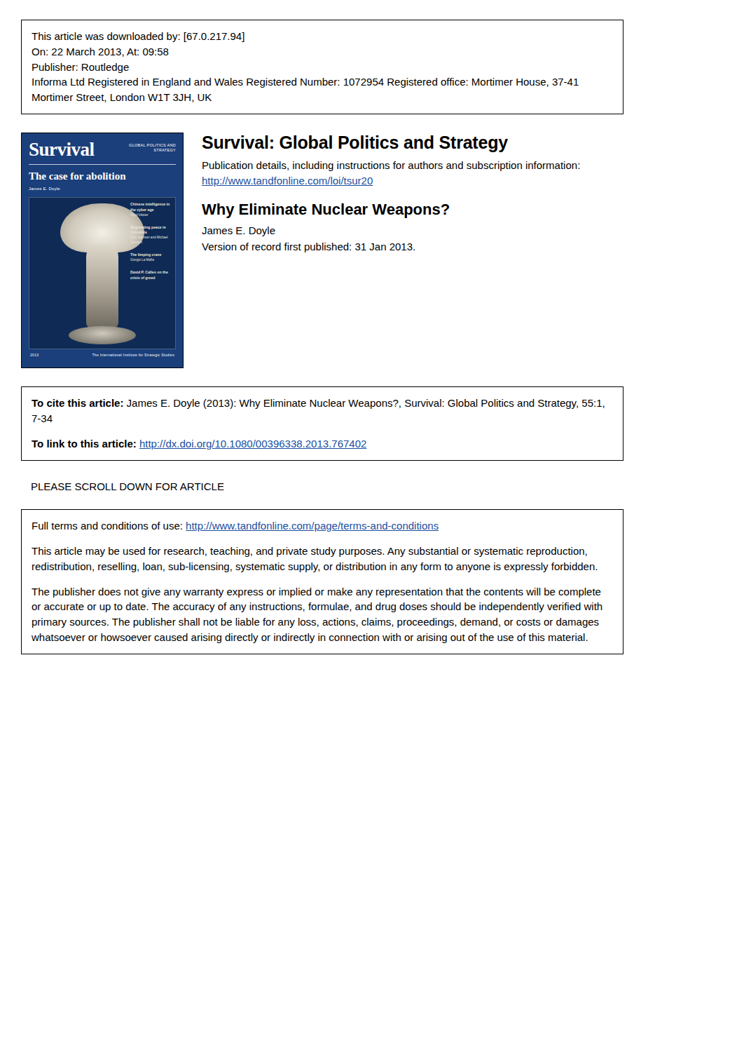This article was downloaded by: [67.0.217.94]
On: 22 March 2013, At: 09:58
Publisher: Routledge
Informa Ltd Registered in England and Wales Registered Number: 1072954 Registered office: Mortimer House, 37-41 Mortimer Street, London W1T 3JH, UK
Survival
Global Politics and Strategy
The case for abolition
James E. Doyle
Chinese intelligence in the cyber age Nigel Inkster
Negotiating peace in Colombia Kyle Johnson and Michael Jonsson
The limping crane Giorgio La Malfa
David P. Calleo on the crisis of greed
2013 The International Institute for Strategic Studies
Survival: Global Politics and Strategy
Publication details, including instructions for authors and subscription information:
http://www.tandfonline.com/loi/tsur20
Why Eliminate Nuclear Weapons?
James E. Doyle
Version of record first published: 31 Jan 2013.
To cite this article: James E. Doyle (2013): Why Eliminate Nuclear Weapons?, Survival: Global Politics and Strategy, 55:1, 7-34
To link to this article: http://dx.doi.org/10.1080/00396338.2013.767402
PLEASE SCROLL DOWN FOR ARTICLE
Full terms and conditions of use: http://www.tandfonline.com/page/terms-and-conditions
This article may be used for research, teaching, and private study purposes. Any substantial or systematic reproduction, redistribution, reselling, loan, sub-licensing, systematic supply, or distribution in any form to anyone is expressly forbidden.
The publisher does not give any warranty express or implied or make any representation that the contents will be complete or accurate or up to date. The accuracy of any instructions, formulae, and drug doses should be independently verified with primary sources. The publisher shall not be liable for any loss, actions, claims, proceedings, demand, or costs or damages whatsoever or howsoever caused arising directly or indirectly in connection with or arising out of the use of this material.